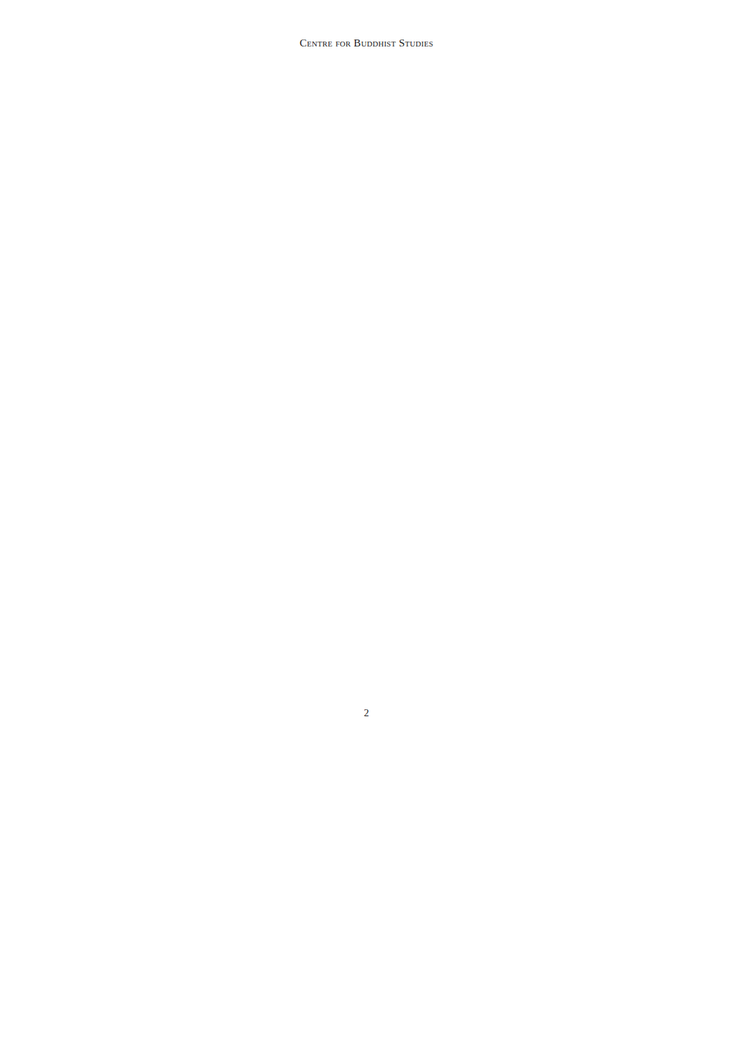Centre for Buddhist Studies
2